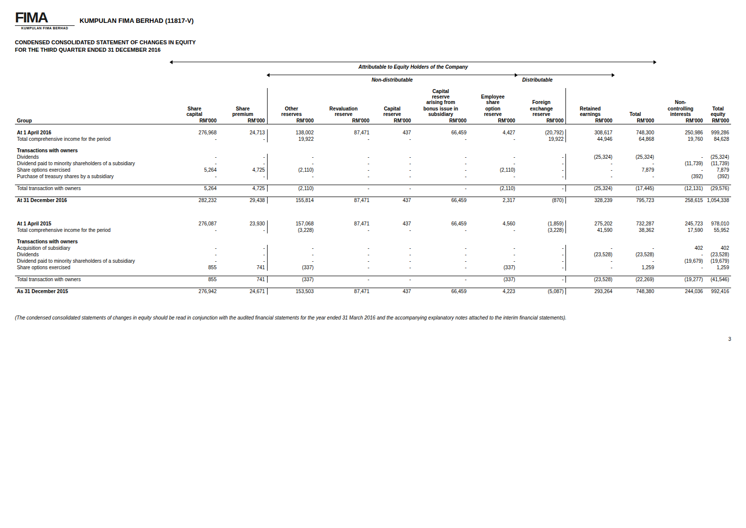FIMA
KUMPULAN FIMA BERHAD
KUMPULAN FIMA BERHAD (11817-V)
CONDENSED CONSOLIDATED STATEMENT OF CHANGES IN EQUITY
FOR THE THIRD QUARTER ENDED 31 DECEMBER 2016
| | Attributable to Equity Holders of the Company | | |
| | | | Non-distributable | Distributable | | | |
| | | | | | | Capital reserve arising from | Employee share | Foreign | | | Non- | |
| | Share capital | Share premium | Other reserves | Revaluation reserve | Capital reserve | bonus issue in subsidiary | option reserve | exchange reserve | Retained earnings | Total | controlling interests | Total equity |
| Group | RM'000 | RM'000 | RM'000 | RM'000 | RM'000 | RM'000 | RM'000 | RM'000 | RM'000 | RM'000 | RM'000 | RM'000 |
| At 1 April 2016 | 276,968 | 24,713 | 138,002 | 87,471 | 437 | 66,459 | 4,427 | (20,792) | 308,617 | 748,300 | 250,986 | 999,286 |
| Total comprehensive income for the period | - | - | 19,922 | - | - | - | - | 19,922 | 44,946 | 64,868 | 19,760 | 84,628 |
| Transactions with owners | |
| Dividends | - | - | - | - | - | - | - | - | (25,324) | (25,324) | - | (25,324) |
| Dividend paid to minority shareholders of a subsidiary | - | - | - | - | - | - | - | - | - | - | (11,739) | (11,739) |
| Share options exercised | 5,264 | 4,725 | (2,110) | - | - | - | (2,110) | - | - | 7,879 | - | 7,879 |
| Purchase of treasury shares by a subsidiary | - | - | - | - | - | - | - | - | - | - | (392) | (392) |
| Total transaction with owners | 5,264 | 4,725 | (2,110) | - | - | - | (2,110) | - | (25,324) | (17,445) | (12,131) | (29,576) |
| At 31 December 2016 | 282,232 | 29,438 | 155,814 | 87,471 | 437 | 66,459 | 2,317 | (870) | 328,239 | 795,723 | 258,615 | 1,054,338 |
| At 1 April 2015 | 276,087 | 23,930 | 157,068 | 87,471 | 437 | 66,459 | 4,560 | (1,859) | 275,202 | 732,287 | 245,723 | 978,010 |
| Total comprehensive income for the period | - | - | (3,228) | - | - | - | - | (3,228) | 41,590 | 38,362 | 17,590 | 55,952 |
| Transactions with owners | |
| Acquisition of subsidiary | - | - | - | - | - | - | - | - | - | - | 402 | 402 |
| Dividends | - | - | - | - | - | - | - | - | (23,528) | (23,528) | - | (23,528) |
| Dividend paid to minority shareholders of a subsidiary | - | - | - | - | - | - | - | - | - | - | (19,679) | (19,679) |
| Share options exercised | 855 | 741 | (337) | - | - | - | (337) | - | - | 1,259 | - | 1,259 |
| Total transaction with owners | 855 | 741 | (337) | - | - | - | (337) | - | (23,528) | (22,269) | (19,277) | (41,546) |
| As 31 December 2015 | 276,942 | 24,671 | 153,503 | 87,471 | 437 | 66,459 | 4,223 | (5,087) | 293,264 | 748,380 | 244,036 | 992,416 |
(The condensed consolidated statements of changes in equity should be read in conjunction with the audited financial statements for the year ended 31 March 2016 and the accompanying explanatory notes attached to the interim financial statements).
3